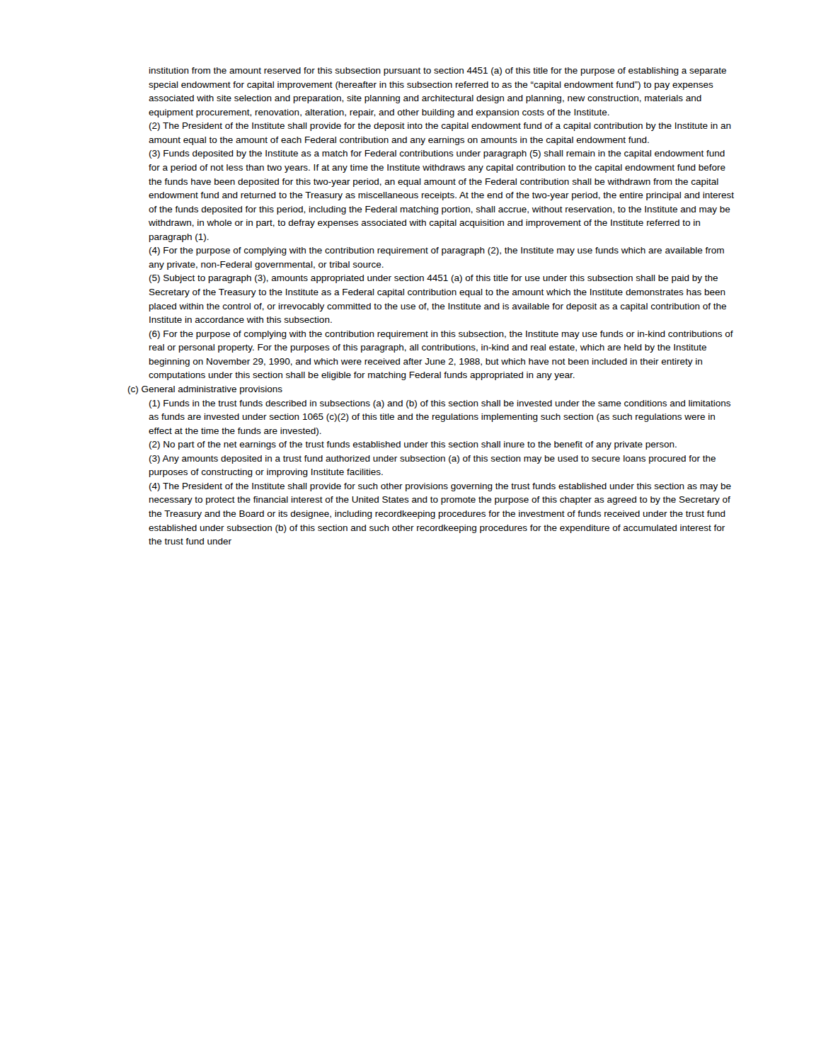institution from the amount reserved for this subsection pursuant to section 4451 (a) of this title for the purpose of establishing a separate special endowment for capital improvement (hereafter in this subsection referred to as the “capital endowment fund”) to pay expenses associated with site selection and preparation, site planning and architectural design and planning, new construction, materials and equipment procurement, renovation, alteration, repair, and other building and expansion costs of the Institute.
(2) The President of the Institute shall provide for the deposit into the capital endowment fund of a capital contribution by the Institute in an amount equal to the amount of each Federal contribution and any earnings on amounts in the capital endowment fund.
(3) Funds deposited by the Institute as a match for Federal contributions under paragraph (5) shall remain in the capital endowment fund for a period of not less than two years. If at any time the Institute withdraws any capital contribution to the capital endowment fund before the funds have been deposited for this two-year period, an equal amount of the Federal contribution shall be withdrawn from the capital endowment fund and returned to the Treasury as miscellaneous receipts. At the end of the two-year period, the entire principal and interest of the funds deposited for this period, including the Federal matching portion, shall accrue, without reservation, to the Institute and may be withdrawn, in whole or in part, to defray expenses associated with capital acquisition and improvement of the Institute referred to in paragraph (1).
(4) For the purpose of complying with the contribution requirement of paragraph (2), the Institute may use funds which are available from any private, non-Federal governmental, or tribal source.
(5) Subject to paragraph (3), amounts appropriated under section 4451 (a) of this title for use under this subsection shall be paid by the Secretary of the Treasury to the Institute as a Federal capital contribution equal to the amount which the Institute demonstrates has been placed within the control of, or irrevocably committed to the use of, the Institute and is available for deposit as a capital contribution of the Institute in accordance with this subsection.
(6) For the purpose of complying with the contribution requirement in this subsection, the Institute may use funds or in-kind contributions of real or personal property. For the purposes of this paragraph, all contributions, in-kind and real estate, which are held by the Institute beginning on November 29, 1990, and which were received after June 2, 1988, but which have not been included in their entirety in computations under this section shall be eligible for matching Federal funds appropriated in any year.
(c) General administrative provisions
(1) Funds in the trust funds described in subsections (a) and (b) of this section shall be invested under the same conditions and limitations as funds are invested under section 1065 (c)(2) of this title and the regulations implementing such section (as such regulations were in effect at the time the funds are invested).
(2) No part of the net earnings of the trust funds established under this section shall inure to the benefit of any private person.
(3) Any amounts deposited in a trust fund authorized under subsection (a) of this section may be used to secure loans procured for the purposes of constructing or improving Institute facilities.
(4) The President of the Institute shall provide for such other provisions governing the trust funds established under this section as may be necessary to protect the financial interest of the United States and to promote the purpose of this chapter as agreed to by the Secretary of the Treasury and the Board or its designee, including recordkeeping procedures for the investment of funds received under the trust fund established under subsection (b) of this section and such other recordkeeping procedures for the expenditure of accumulated interest for the trust fund under